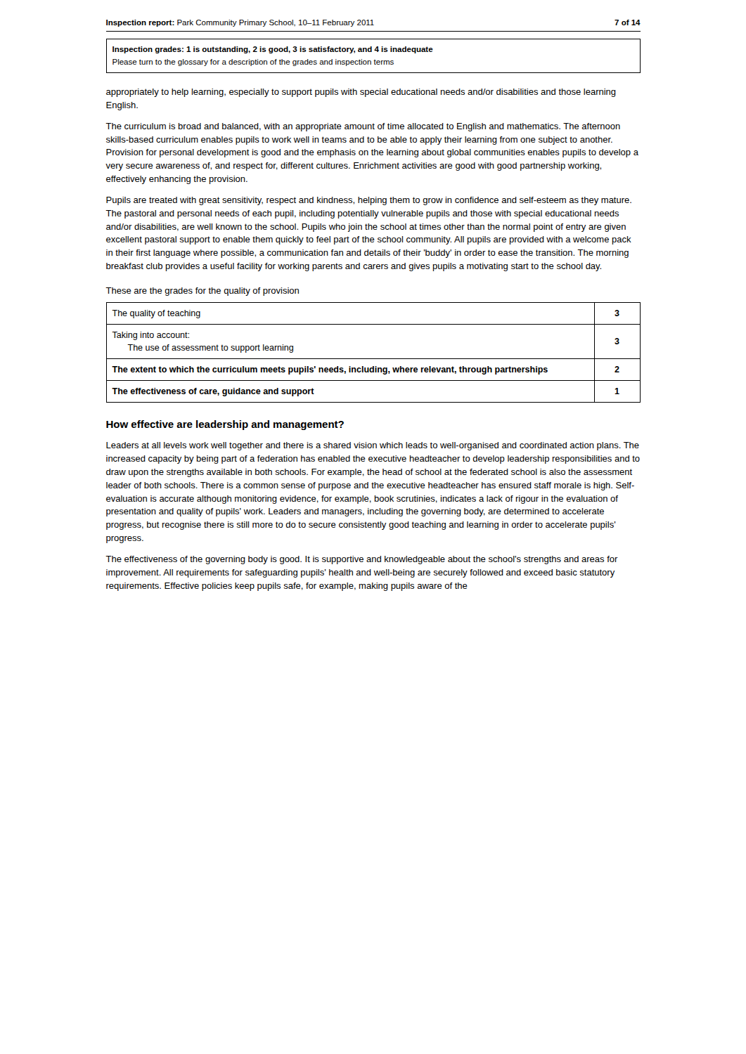Inspection report: Park Community Primary School, 10–11 February 2011
7 of 14
Inspection grades: 1 is outstanding, 2 is good, 3 is satisfactory, and 4 is inadequate
Please turn to the glossary for a description of the grades and inspection terms
appropriately to help learning, especially to support pupils with special educational needs and/or disabilities and those learning English.
The curriculum is broad and balanced, with an appropriate amount of time allocated to English and mathematics. The afternoon skills-based curriculum enables pupils to work well in teams and to be able to apply their learning from one subject to another. Provision for personal development is good and the emphasis on the learning about global communities enables pupils to develop a very secure awareness of, and respect for, different cultures. Enrichment activities are good with good partnership working, effectively enhancing the provision.
Pupils are treated with great sensitivity, respect and kindness, helping them to grow in confidence and self-esteem as they mature. The pastoral and personal needs of each pupil, including potentially vulnerable pupils and those with special educational needs and/or disabilities, are well known to the school. Pupils who join the school at times other than the normal point of entry are given excellent pastoral support to enable them quickly to feel part of the school community. All pupils are provided with a welcome pack in their first language where possible, a communication fan and details of their 'buddy' in order to ease the transition. The morning breakfast club provides a useful facility for working parents and carers and gives pupils a motivating start to the school day.
These are the grades for the quality of provision
| The quality of teaching | 3 |
| Taking into account: The use of assessment to support learning | 3 |
| The extent to which the curriculum meets pupils' needs, including, where relevant, through partnerships | 2 |
| The effectiveness of care, guidance and support | 1 |
How effective are leadership and management?
Leaders at all levels work well together and there is a shared vision which leads to well-organised and coordinated action plans. The increased capacity by being part of a federation has enabled the executive headteacher to develop leadership responsibilities and to draw upon the strengths available in both schools. For example, the head of school at the federated school is also the assessment leader of both schools. There is a common sense of purpose and the executive headteacher has ensured staff morale is high. Self-evaluation is accurate although monitoring evidence, for example, book scrutinies, indicates a lack of rigour in the evaluation of presentation and quality of pupils' work. Leaders and managers, including the governing body, are determined to accelerate progress, but recognise there is still more to do to secure consistently good teaching and learning in order to accelerate pupils' progress.
The effectiveness of the governing body is good. It is supportive and knowledgeable about the school's strengths and areas for improvement. All requirements for safeguarding pupils' health and well-being are securely followed and exceed basic statutory requirements. Effective policies keep pupils safe, for example, making pupils aware of the